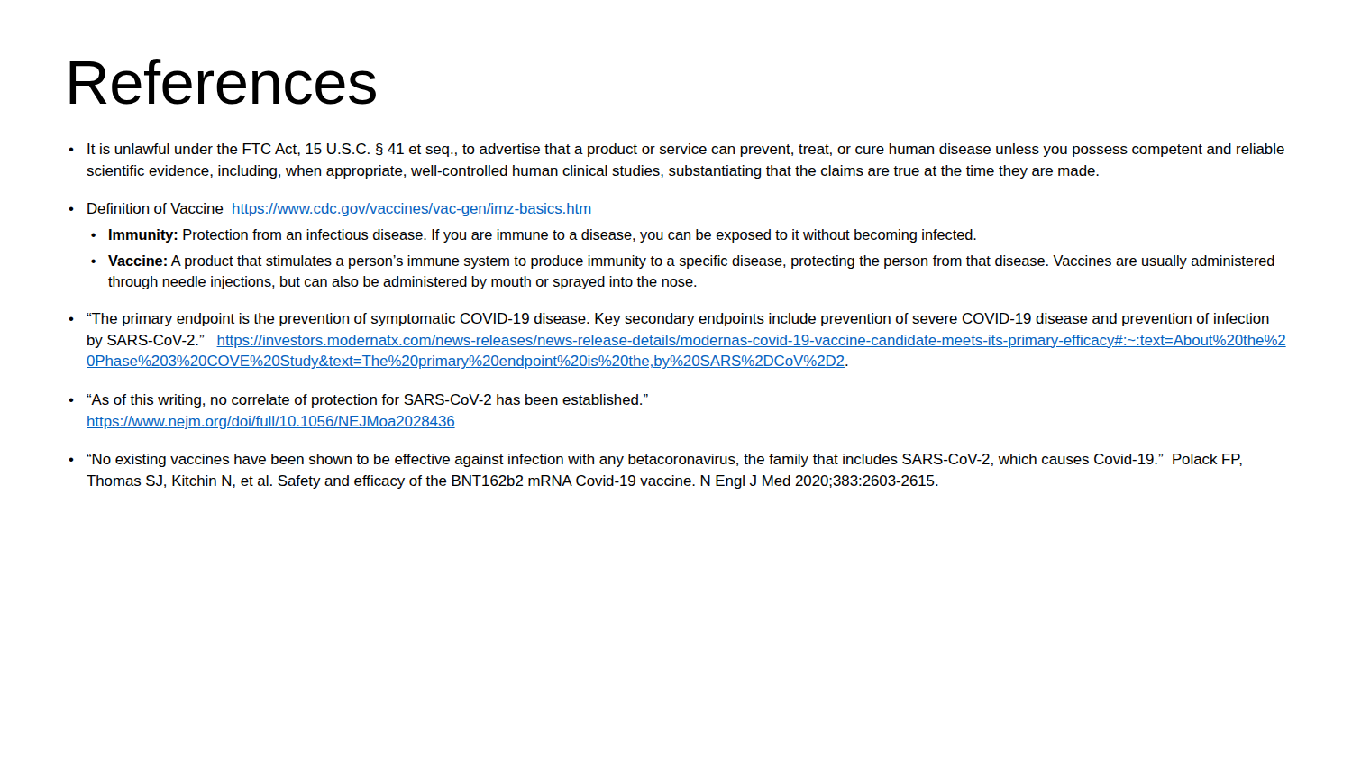References
It is unlawful under the FTC Act, 15 U.S.C. § 41 et seq., to advertise that a product or service can prevent, treat, or cure human disease unless you possess competent and reliable scientific evidence, including, when appropriate, well-controlled human clinical studies, substantiating that the claims are true at the time they are made.
Definition of Vaccine https://www.cdc.gov/vaccines/vac-gen/imz-basics.htm
Immunity: Protection from an infectious disease. If you are immune to a disease, you can be exposed to it without becoming infected.
Vaccine: A product that stimulates a person’s immune system to produce immunity to a specific disease, protecting the person from that disease. Vaccines are usually administered through needle injections, but can also be administered by mouth or sprayed into the nose.
“The primary endpoint is the prevention of symptomatic COVID-19 disease. Key secondary endpoints include prevention of severe COVID-19 disease and prevention of infection by SARS-CoV-2.” https://investors.modernatx.com/news-releases/news-release-details/modernas-covid-19-vaccine-candidate-meets-its-primary-efficacy#:~:text=About%20the%20Phase%203%20COVE%20Study&text=The%20primary%20endpoint%20is%20the,by%20SARS%2DCoV%2D2.
“As of this writing, no correlate of protection for SARS-CoV-2 has been established.”
https://www.nejm.org/doi/full/10.1056/NEJMoa2028436
“No existing vaccines have been shown to be effective against infection with any betacoronavirus, the family that includes SARS-CoV-2, which causes Covid-19.” Polack FP, Thomas SJ, Kitchin N, et al. Safety and efficacy of the BNT162b2 mRNA Covid-19 vaccine. N Engl J Med 2020;383:2603-2615.